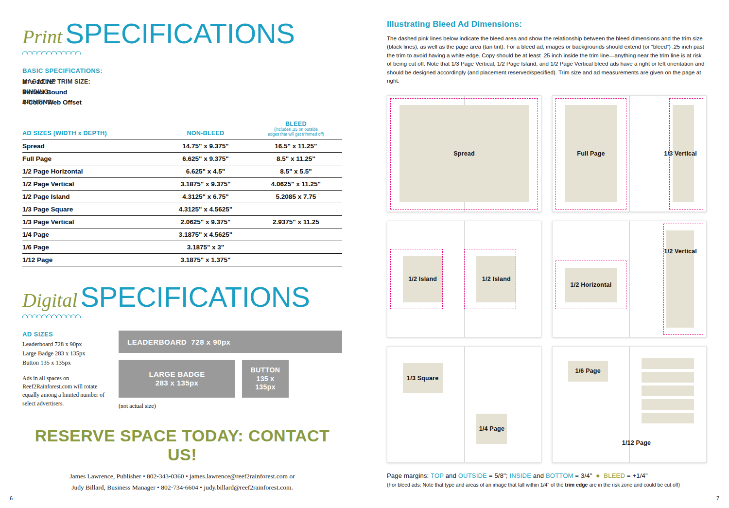Print SPECIFICATIONS
BASIC SPECIFICATIONS:
MAGAZINE TRIM SIZE: 8" x 10.75"
BINDING: Perfect Bound
PRINTING: 4-Color Web Offset
| AD SIZES (WIDTH x DEPTH) | NON-BLEED | BLEED (includes .25 on outside edges that will get trimmed off) |
| --- | --- | --- |
| Spread | 14.75" x 9.375" | 16.5" x 11.25" |
| Full Page | 6.625" x 9.375" | 8.5" x 11.25" |
| 1/2 Page Horizontal | 6.625" x 4.5" | 8.5" x 5.5" |
| 1/2 Page Vertical | 3.1875" x 9.375" | 4.0625" x 11.25" |
| 1/2 Page Island | 4.3125" x 6.75" | 5.2085 x 7.75 |
| 1/3 Page Square | 4.3125" x 4.5625" | |
| 1/3 Page Vertical | 2.0625" x 9.375" | 2.9375" x 11.25 |
| 1/4 Page | 3.1875" x 4.5625" | |
| 1/6 Page | 3.1875" x 3" | |
| 1/12 Page | 3.1875" x 1.375" | |
Digital SPECIFICATIONS
AD SIZES
Leaderboard 728 x 90px
Large Badge 283 x 135px
Button 135 x 135px
Ads in all spaces on Reef2Rainforest.com will rotate equally among a limited number of select advertisers.
LEADERBOARD 728 x 90px
LARGE BADGE
283 x 135px
BUTTON
135 x
135px
(not actual size)
RESERVE SPACE TODAY: CONTACT US!
James Lawrence, Publisher • 802-343-0360 • james.lawrence@reef2rainforest.com or
Judy Billard, Business Manager • 802-734-6604 • judy.billard@reef2rainforest.com.
6
Illustrating Bleed Ad Dimensions:
The dashed pink lines below indicate the bleed area and show the relationship between the bleed dimensions and the trim size (black lines), as well as the page area (tan tint). For a bleed ad, images or backgrounds should extend (or “bleed”) .25 inch past the trim to avoid having a white edge. Copy should be at least .25 inch inside the trim line—anything near the trim line is at risk of being cut off. Note that 1/3 Page Vertical, 1/2 Page Island, and 1/2 Page Vertical bleed ads have a right or left orientation and should be designed accordingly (and placement reserved/specified). Trim size and ad measurements are given on the page at right.
Spread
Full Page
1/3 Vertical
1/2 Island
1/2 Island
1/2 Horizontal
1/2 Vertical
1/3 Square
1/4 Page
1/6 Page
1/12 Page
Page margins: TOP and OUTSIDE = 5/8"; INSIDE and BOTTOM = 3/4" ● BLEED = +1/4"
(For bleed ads: Note that type and areas of an image that fall within 1/4" of the trim edge are in the risk zone and could be cut off)
7